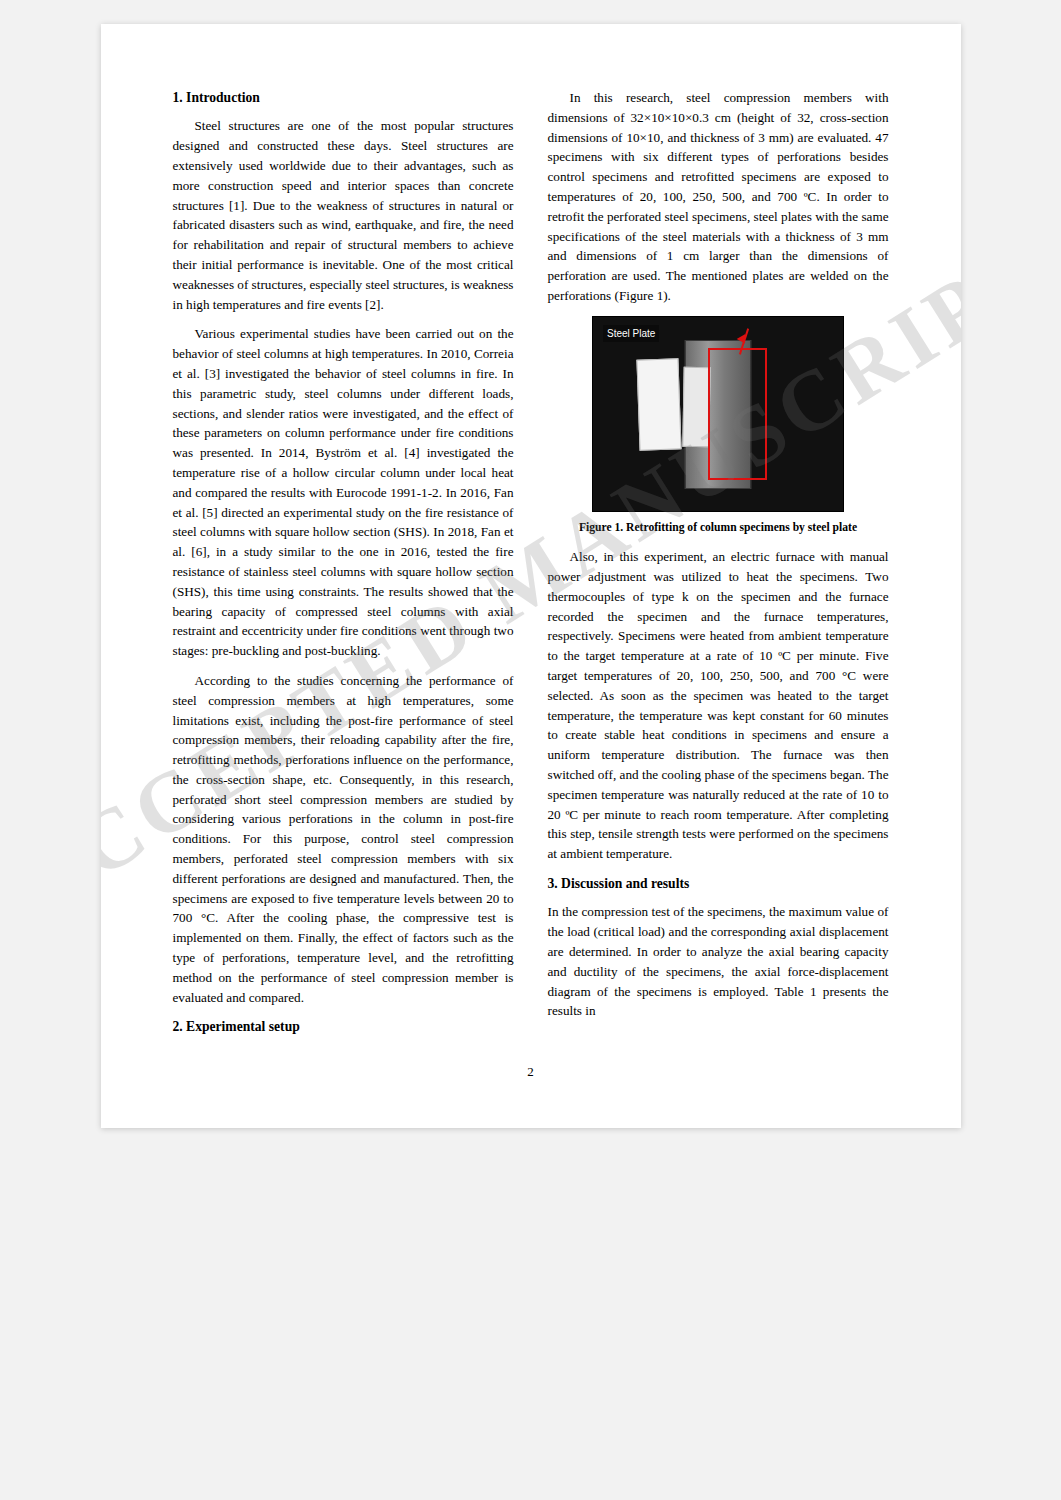Accepted Manuscript
1. Introduction
Steel structures are one of the most popular structures designed and constructed these days. Steel structures are extensively used worldwide due to their advantages, such as more construction speed and interior spaces than concrete structures [1]. Due to the weakness of structures in natural or fabricated disasters such as wind, earthquake, and fire, the need for rehabilitation and repair of structural members to achieve their initial performance is inevitable. One of the most critical weaknesses of structures, especially steel structures, is weakness in high temperatures and fire events [2].
Various experimental studies have been carried out on the behavior of steel columns at high temperatures. In 2010, Correia et al. [3] investigated the behavior of steel columns in fire. In this parametric study, steel columns under different loads, sections, and slender ratios were investigated, and the effect of these parameters on column performance under fire conditions was presented. In 2014, Byström et al. [4] investigated the temperature rise of a hollow circular column under local heat and compared the results with Eurocode 1991-1-2. In 2016, Fan et al. [5] directed an experimental study on the fire resistance of steel columns with square hollow section (SHS). In 2018, Fan et al. [6], in a study similar to the one in 2016, tested the fire resistance of stainless steel columns with square hollow section (SHS), this time using constraints. The results showed that the bearing capacity of compressed steel columns with axial restraint and eccentricity under fire conditions went through two stages: pre-buckling and post-buckling.
According to the studies concerning the performance of steel compression members at high temperatures, some limitations exist, including the post-fire performance of steel compression members, their reloading capability after the fire, retrofitting methods, perforations influence on the performance, the cross-section shape, etc. Consequently, in this research, perforated short steel compression members are studied by considering various perforations in the column in post-fire conditions. For this purpose, control steel compression members, perforated steel compression members with six different perforations are designed and manufactured. Then, the specimens are exposed to five temperature levels between 20 to 700 °C. After the cooling phase, the compressive test is implemented on them. Finally, the effect of factors such as the type of perforations, temperature level, and the retrofitting method on the performance of steel compression member is evaluated and compared.
2. Experimental setup
In this research, steel compression members with dimensions of 32×10×10×0.3 cm (height of 32, cross-section dimensions of 10×10, and thickness of 3 mm) are evaluated. 47 specimens with six different types of perforations besides control specimens and retrofitted specimens are exposed to temperatures of 20, 100, 250, 500, and 700 º C. In order to retrofit the perforated steel specimens, steel plates with the same specifications of the steel materials with a thickness of 3 mm and dimensions of 1 cm larger than the dimensions of perforation are used. The mentioned plates are welded on the perforations (Figure 1).
Steel Plate
Figure 1. Retrofitting of column specimens by steel plate
Also, in this experiment, an electric furnace with manual power adjustment was utilized to heat the specimens. Two thermocouples of type k on the specimen and the furnace recorded the specimen and the furnace temperatures, respectively. Specimens were heated from ambient temperature to the target temperature at a rate of 10 º C per minute. Five target temperatures of 20, 100, 250, 500, and 700 °C were selected. As soon as the specimen was heated to the target temperature, the temperature was kept constant for 60 minutes to create stable heat conditions in specimens and ensure a uniform temperature distribution. The furnace was then switched off, and the cooling phase of the specimens began. The specimen temperature was naturally reduced at the rate of 10 to 20 º C per minute to reach room temperature. After completing this step, tensile strength tests were performed on the specimens at ambient temperature.
3. Discussion and results
In the compression test of the specimens, the maximum value of the load (critical load) and the corresponding axial displacement are determined. In order to analyze the axial bearing capacity and ductility of the specimens, the axial force-displacement diagram of the specimens is employed. Table 1 presents the results in
2